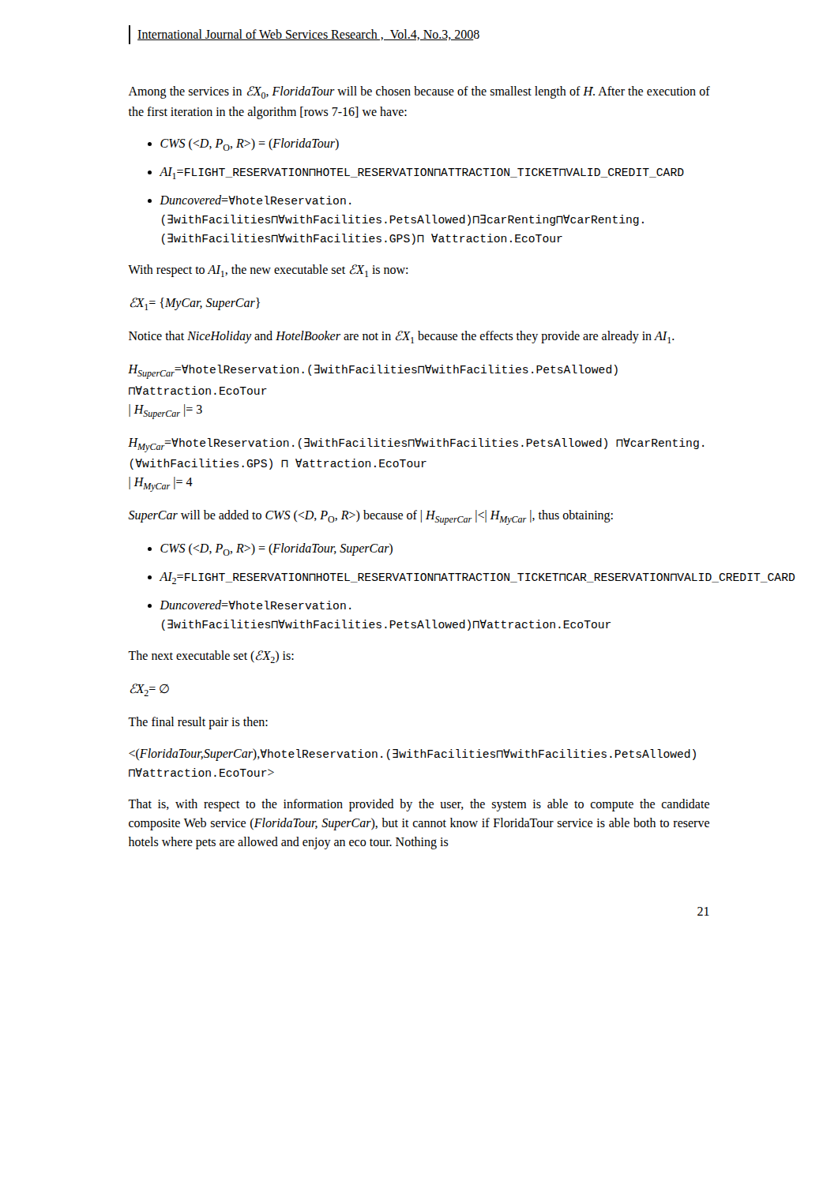International Journal of Web Services Research , Vol.4, No.3, 2008
Among the services in ℰX0, FloridaTour will be chosen because of the smallest length of Ḣ. After the execution of the first iteration in the algorithm [rows 7-16] we have:
CWS (<D, PO, R>) = (FloridaTour)
AI1=FLIGHT_RESERVATION⊓HOTEL_RESERVATION⊓ATTRACTION_TICKET⊓VALID_CREDIT_CARD
Duncovered=∀hotelReservation.(∃withFacilities⊓∀withFacilities.PetsAllowed)⊓∃carRenting⊓∀carRenting.(∃withFacilities⊓∀withFacilities.GPS)⊓ ∀attraction.EcoTour
With respect to AI1, the new executable set ℰX1 is now:
ℰX1= {MyCar, SuperCar}
Notice that NiceHoliday and HotelBooker are not in ℰX1 because the effects they provide are already in AI1.
HSuperCar=∀hotelReservation.(∃withFacilities⊓∀withFacilities.PetsAllowed) ⊓∀attraction.EcoTour
| HSuperCar |= 3
HMyCar=∀hotelReservation.(∃withFacilities⊓∀withFacilities.PetsAllowed) ⊓∀carRenting.(∀withFacilities.GPS) ⊓ ∀attraction.EcoTour
| HMyCar |= 4
SuperCar will be added to CWS (<D, PO, R>) because of | HSuperCar |<| HMyCar |, thus obtaining:
CWS (<D, PO, R>) = (FloridaTour, SuperCar)
AI2=FLIGHT_RESERVATION⊓HOTEL_RESERVATION⊓ATTRACTION_TICKET⊓CAR_RESERVATION⊓VALID_CREDIT_CARD
Duncovered=∀hotelReservation.(∃withFacilities⊓∀withFacilities.PetsAllowed)⊓∀attraction.EcoTour
The next executable set (ℰX2) is:
ℰX2= ∅
The final result pair is then:
<(FloridaTour,SuperCar),∀hotelReservation.(∃withFacilities⊓∀withFacilities.PetsAllowed) ⊓∀attraction.EcoTour>
That is, with respect to the information provided by the user, the system is able to compute the candidate composite Web service (FloridaTour, SuperCar), but it cannot know if FloridaTour service is able both to reserve hotels where pets are allowed and enjoy an eco tour. Nothing is
21